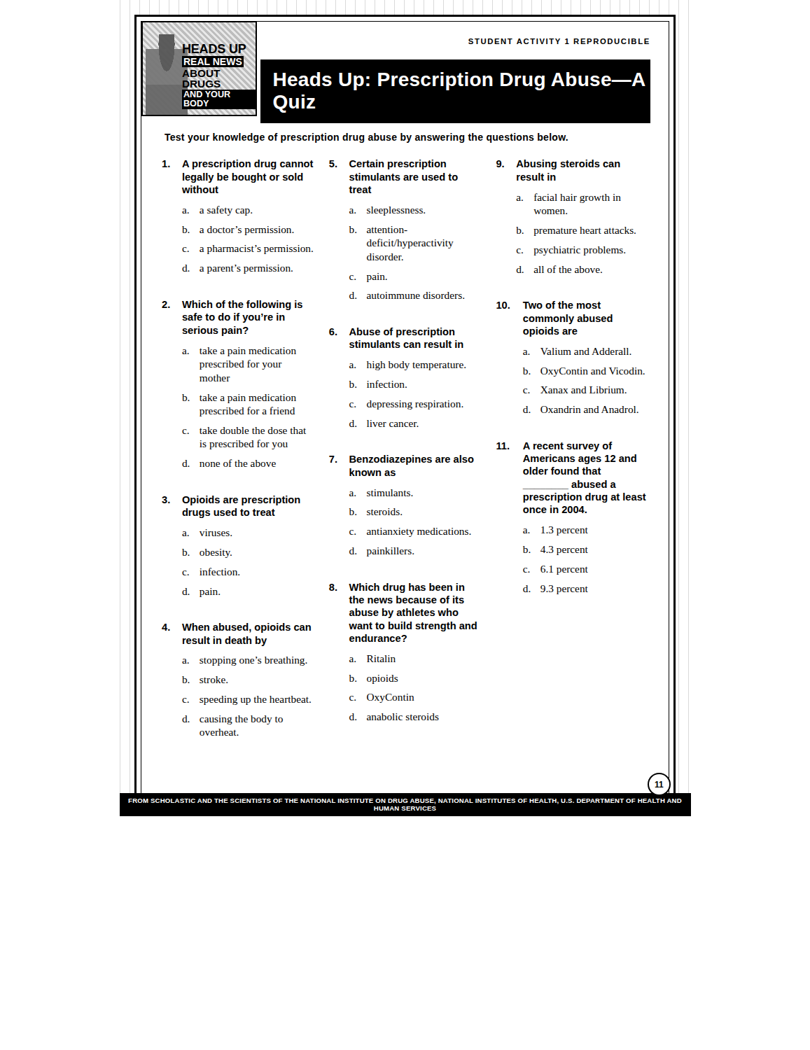STUDENT ACTIVITY 1 REPRODUCIBLE
Heads Up: Prescription Drug Abuse—A Quiz
HEADS UP
REAL NEWS
ABOUT DRUGS
AND YOUR BODY
Test your knowledge of prescription drug abuse by answering the questions below.
1.
A prescription drug cannot legally be bought or sold without
a. a safety cap.
b. a doctor’s permission.
c. a pharmacist’s permission.
d. a parent’s permission.
2.
Which of the following is safe to do if you’re in serious pain?
a. take a pain medication prescribed for your mother
b. take a pain medication prescribed for a friend
c. take double the dose that is prescribed for you
d. none of the above
3.
Opioids are prescription drugs used to treat
a. viruses.
b. obesity.
c. infection.
d. pain.
4.
When abused, opioids can result in death by
a. stopping one’s breathing.
b. stroke.
c. speeding up the heartbeat.
d. causing the body to overheat.
5.
Certain prescription stimulants are used to treat
a. sleeplessness.
b. attention-deficit/hyperactivity disorder.
c. pain.
d. autoimmune disorders.
6.
Abuse of prescription stimulants can result in
a. high body temperature.
b. infection.
c. depressing respiration.
d. liver cancer.
7.
Benzodiazepines are also known as
a. stimulants.
b. steroids.
c. antianxiety medications.
d. painkillers.
8.
Which drug has been in the news because of its abuse by athletes who want to build strength and endurance?
a. Ritalin
b. opioids
c. OxyContin
d. anabolic steroids
9.
Abusing steroids can result in
a. facial hair growth in women.
b. premature heart attacks.
c. psychiatric problems.
d. all of the above.
10.
Two of the most commonly abused opioids are
a. Valium and Adderall.
b. OxyContin and Vicodin.
c. Xanax and Librium.
d. Oxandrin and Anadrol.
11.
A recent survey of Americans ages 12 and older found that ________ abused a prescription drug at least once in 2004.
a. 1.3 percent
b. 4.3 percent
c. 6.1 percent
d. 9.3 percent
11
FROM SCHOLASTIC AND THE SCIENTISTS OF THE NATIONAL INSTITUTE ON DRUG ABUSE, NATIONAL INSTITUTES OF HEALTH, U.S. DEPARTMENT OF HEALTH AND HUMAN SERVICES